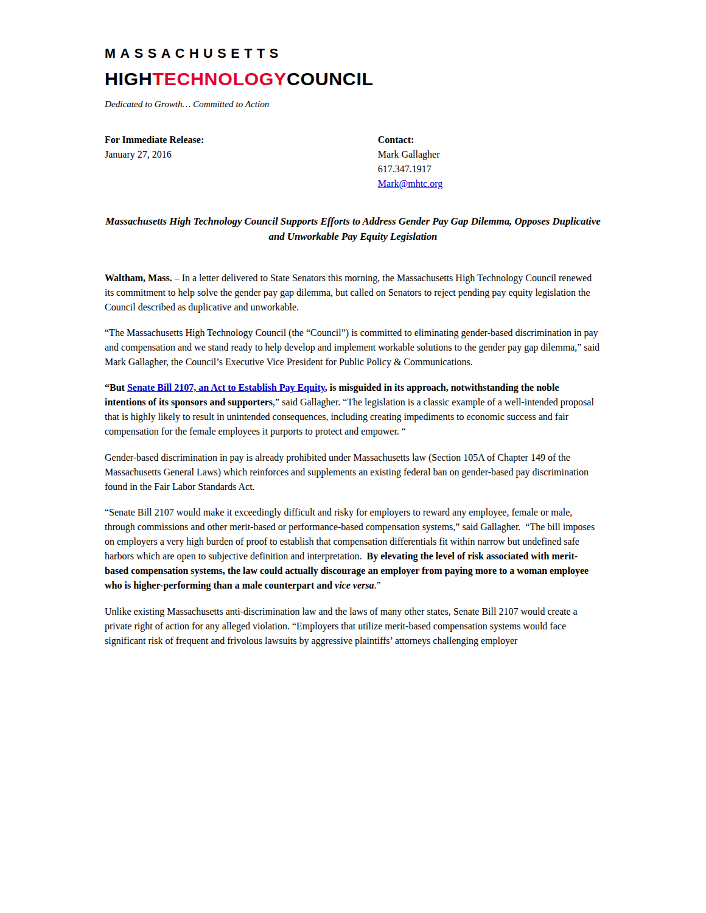MASSACHUSETTS
HIGH TECHNOLOGY COUNCIL
Dedicated to Growth… Committed to Action
| For Immediate Release: January 27, 2016 | Contact: Mark Gallagher 617.347.1917 Mark@mhtc.org |
Massachusetts High Technology Council Supports Efforts to Address Gender Pay Gap Dilemma, Opposes Duplicative and Unworkable Pay Equity Legislation
Waltham, Mass. – In a letter delivered to State Senators this morning, the Massachusetts High Technology Council renewed its commitment to help solve the gender pay gap dilemma, but called on Senators to reject pending pay equity legislation the Council described as duplicative and unworkable.
“The Massachusetts High Technology Council (the “Council”) is committed to eliminating gender-based discrimination in pay and compensation and we stand ready to help develop and implement workable solutions to the gender pay gap dilemma,” said Mark Gallagher, the Council’s Executive Vice President for Public Policy & Communications.
“But Senate Bill 2107, an Act to Establish Pay Equity, is misguided in its approach, notwithstanding the noble intentions of its sponsors and supporters,” said Gallagher. “The legislation is a classic example of a well-intended proposal that is highly likely to result in unintended consequences, including creating impediments to economic success and fair compensation for the female employees it purports to protect and empower. “
Gender-based discrimination in pay is already prohibited under Massachusetts law (Section 105A of Chapter 149 of the Massachusetts General Laws) which reinforces and supplements an existing federal ban on gender-based pay discrimination found in the Fair Labor Standards Act.
“Senate Bill 2107 would make it exceedingly difficult and risky for employers to reward any employee, female or male, through commissions and other merit-based or performance-based compensation systems,” said Gallagher. “The bill imposes on employers a very high burden of proof to establish that compensation differentials fit within narrow but undefined safe harbors which are open to subjective definition and interpretation. By elevating the level of risk associated with merit-based compensation systems, the law could actually discourage an employer from paying more to a woman employee who is higher-performing than a male counterpart and vice versa.”
Unlike existing Massachusetts anti-discrimination law and the laws of many other states, Senate Bill 2107 would create a private right of action for any alleged violation. “Employers that utilize merit-based compensation systems would face significant risk of frequent and frivolous lawsuits by aggressive plaintiffs’ attorneys challenging employer